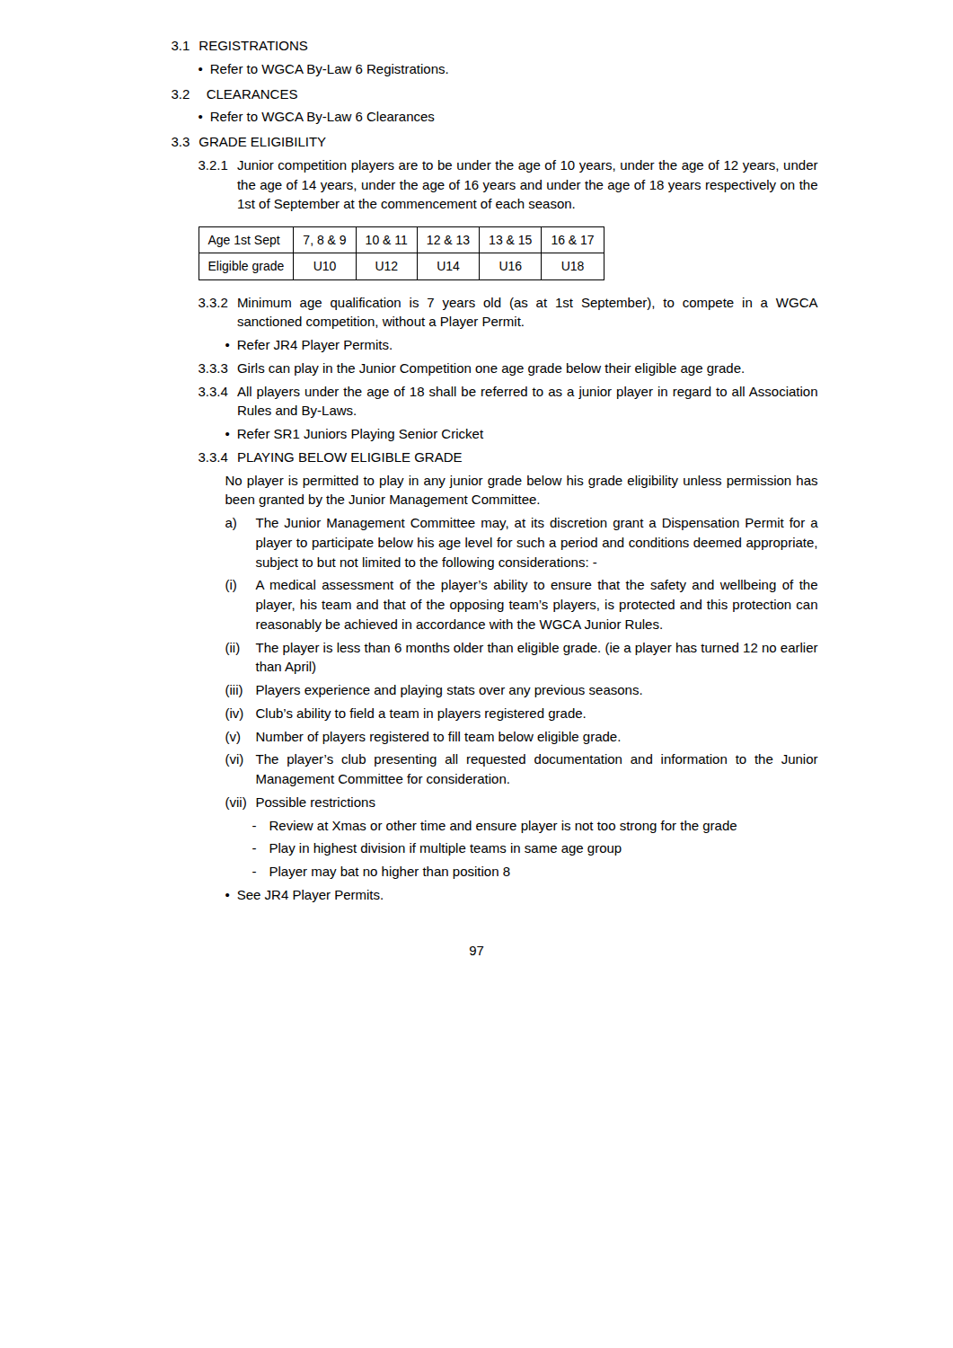3.1 REGISTRATIONS
• Refer to WGCA By-Law 6 Registrations.
3.2 CLEARANCES
• Refer to WGCA By-Law 6 Clearances
3.3 GRADE ELIGIBILITY
3.2.1 Junior competition players are to be under the age of 10 years, under the age of 12 years, under the age of 14 years, under the age of 16 years and under the age of 18 years respectively on the 1st of September at the commencement of each season.
| Age 1st Sept | 7, 8 & 9 | 10 & 11 | 12 & 13 | 13 & 15 | 16 & 17 |
| Eligible grade | U10 | U12 | U14 | U16 | U18 |
3.3.2 Minimum age qualification is 7 years old (as at 1st September), to compete in a WGCA sanctioned competition, without a Player Permit.
• Refer JR4 Player Permits.
3.3.3 Girls can play in the Junior Competition one age grade below their eligible age grade.
3.3.4 All players under the age of 18 shall be referred to as a junior player in regard to all Association Rules and By-Laws.
• Refer SR1 Juniors Playing Senior Cricket
3.3.4 PLAYING BELOW ELIGIBLE GRADE
No player is permitted to play in any junior grade below his grade eligibility unless permission has been granted by the Junior Management Committee.
a) The Junior Management Committee may, at its discretion grant a Dispensation Permit for a player to participate below his age level for such a period and conditions deemed appropriate, subject to but not limited to the following considerations: -
(i) A medical assessment of the player’s ability to ensure that the safety and wellbeing of the player, his team and that of the opposing team’s players, is protected and this protection can reasonably be achieved in accordance with the WGCA Junior Rules.
(ii) The player is less than 6 months older than eligible grade. (ie a player has turned 12 no earlier than April)
(iii) Players experience and playing stats over any previous seasons.
(iv) Club’s ability to field a team in players registered grade.
(v) Number of players registered to fill team below eligible grade.
(vi) The player’s club presenting all requested documentation and information to the Junior Management Committee for consideration.
(vii) Possible restrictions
- Review at Xmas or other time and ensure player is not too strong for the grade
- Play in highest division if multiple teams in same age group
- Player may bat no higher than position 8
• See JR4 Player Permits.
97